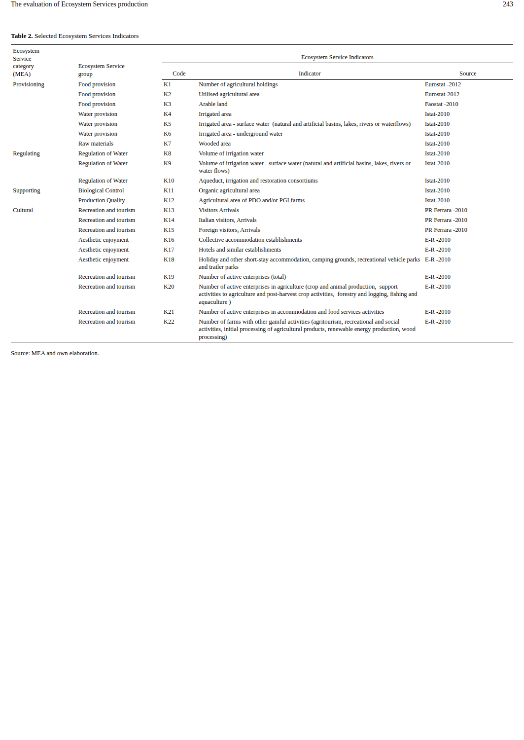The evaluation of Ecosystem Services production
243
Table 2. Selected Ecosystem Services Indicators
| Ecosystem Service category (MEA) | Ecosystem Service group | Ecosystem Service Indicators |
| --- | --- | --- |
| Code | Indicator | Source |
| Provisioning | Food provision | K1 | Number of agricultural holdings | Eurostat -2012 |
| | Food provision | K2 | Utilised agricultural area | Eurostat-2012 |
| | Food provision | K3 | Arable land | Faostat -2010 |
| | Water provision | K4 | Irrigated area | Istat-2010 |
| | Water provision | K5 | Irrigated area - surface water (natural and artificial basins, lakes, rivers or waterflows) | Istat-2010 |
| | Water provision | K6 | Irrigated area - underground water | Istat-2010 |
| | Raw materials | K7 | Wooded area | Istat-2010 |
| Regulating | Regulation of Water | K8 | Volume of irrigation water | Istat-2010 |
| | Regulation of Water | K9 | Volume of irrigation water - surface water (natural and artificial basins, lakes, rivers or water flows) | Istat-2010 |
| | Regulation of Water | K10 | Aqueduct, irrigation and restoration consortiums | Istat-2010 |
| Supporting | Biological Control | K11 | Organic agricultural area | Istat-2010 |
| | Production Quality | K12 | Agricultural area of PDO and/or PGI farms | Istat-2010 |
| Cultural | Recreation and tourism | K13 | Visitors Arrivals | PR Ferrara -2010 |
| | Recreation and tourism | K14 | Italian visitors, Arrivals | PR Ferrara -2010 |
| | Recreation and tourism | K15 | Foreign visitors, Arrivals | PR Ferrara -2010 |
| | Aesthetic enjoyment | K16 | Collective accommodation establishments | E-R -2010 |
| | Aesthetic enjoyment | K17 | Hotels and similar establishments | E-R -2010 |
| | Aesthetic enjoyment | K18 | Holiday and other short-stay accommodation, camping grounds, recreational vehicle parks and trailer parks | E-R -2010 |
| | Recreation and tourism | K19 | Number of active enterprises (total) | E-R -2010 |
| | Recreation and tourism | K20 | Number of active enterprises in agriculture (crop and animal production, support activities to agriculture and post-harvest crop activities, forestry and logging, fishing and aquaculture ) | E-R -2010 |
| | Recreation and tourism | K21 | Number of active enterprises in accommodation and food services activities | E-R -2010 |
| | Recreation and tourism | K22 | Number of farms with other gainful activities (agritourism, recreational and social activities, initial processing of agricultural products, renewable energy production, wood processing) | E-R -2010 |
Source: MEA and own elaboration.